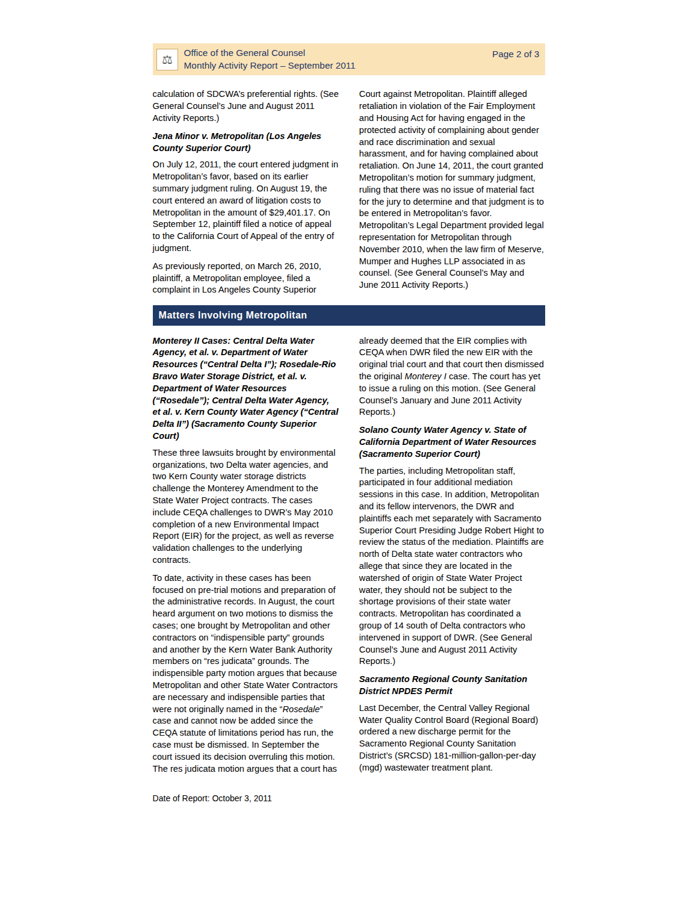⚖
Office of the General Counsel
Monthly Activity Report – September 2011
Page 2 of 3
calculation of SDCWA’s preferential rights. (See General Counsel’s June and August 2011 Activity Reports.)
Jena Minor v. Metropolitan (Los Angeles County Superior Court)
On July 12, 2011, the court entered judgment in Metropolitan’s favor, based on its earlier summary judgment ruling. On August 19, the court entered an award of litigation costs to Metropolitan in the amount of $29,401.17. On September 12, plaintiff filed a notice of appeal to the California Court of Appeal of the entry of judgment.
As previously reported, on March 26, 2010, plaintiff, a Metropolitan employee, filed a complaint in Los Angeles County Superior Court against Metropolitan. Plaintiff alleged retaliation in violation of the Fair Employment and Housing Act for having engaged in the protected activity of complaining about gender and race discrimination and sexual harassment, and for having complained about retaliation. On June 14, 2011, the court granted Metropolitan’s motion for summary judgment, ruling that there was no issue of material fact for the jury to determine and that judgment is to be entered in Metropolitan’s favor. Metropolitan’s Legal Department provided legal representation for Metropolitan through November 2010, when the law firm of Meserve, Mumper and Hughes LLP associated in as counsel. (See General Counsel’s May and June 2011 Activity Reports.)
Matters Involving Metropolitan
Monterey II Cases: Central Delta Water Agency, et al. v. Department of Water Resources (“Central Delta I”); Rosedale-Rio Bravo Water Storage District, et al. v. Department of Water Resources (“Rosedale”); Central Delta Water Agency, et al. v. Kern County Water Agency (“Central Delta II”) (Sacramento County Superior Court)
These three lawsuits brought by environmental organizations, two Delta water agencies, and two Kern County water storage districts challenge the Monterey Amendment to the State Water Project contracts. The cases include CEQA challenges to DWR’s May 2010 completion of a new Environmental Impact Report (EIR) for the project, as well as reverse validation challenges to the underlying contracts.
To date, activity in these cases has been focused on pre-trial motions and preparation of the administrative records. In August, the court heard argument on two motions to dismiss the cases; one brought by Metropolitan and other contractors on “indispensible party” grounds and another by the Kern Water Bank Authority members on “res judicata” grounds. The indispensible party motion argues that because Metropolitan and other State Water Contractors are necessary and indispensible parties that were not originally named in the “Rosedale” case and cannot now be added since the CEQA statute of limitations period has run, the case must be dismissed. In September the court issued its decision overruling this motion. The res judicata motion argues that a court has already deemed that the EIR complies with CEQA when DWR filed the new EIR with the original trial court and that court then dismissed the original Monterey I case. The court has yet to issue a ruling on this motion. (See General Counsel’s January and June 2011 Activity Reports.)
Solano County Water Agency v. State of California Department of Water Resources (Sacramento Superior Court)
The parties, including Metropolitan staff, participated in four additional mediation sessions in this case. In addition, Metropolitan and its fellow intervenors, the DWR and plaintiffs each met separately with Sacramento Superior Court Presiding Judge Robert Hight to review the status of the mediation. Plaintiffs are north of Delta state water contractors who allege that since they are located in the watershed of origin of State Water Project water, they should not be subject to the shortage provisions of their state water contracts. Metropolitan has coordinated a group of 14 south of Delta contractors who intervened in support of DWR. (See General Counsel’s June and August 2011 Activity Reports.)
Sacramento Regional County Sanitation District NPDES Permit
Last December, the Central Valley Regional Water Quality Control Board (Regional Board) ordered a new discharge permit for the Sacramento Regional County Sanitation District’s (SRCSD) 181-million-gallon-per-day (mgd) wastewater treatment plant.
Date of Report: October 3, 2011